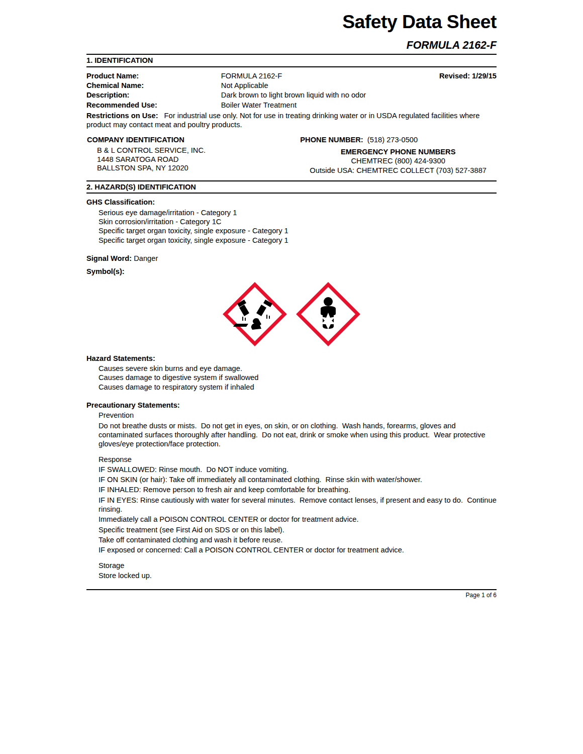Safety Data Sheet
FORMULA 2162-F
1. IDENTIFICATION
| Product Name: | FORMULA 2162-F | Revised: 1/29/15 |
| Chemical Name: | Not Applicable |
| Description: | Dark brown to light brown liquid with no odor |
| Recommended Use: | Boiler Water Treatment |
Restrictions on Use: For industrial use only. Not for use in treating drinking water or in USDA regulated facilities where product may contact meat and poultry products.
| COMPANY IDENTIFICATION B & L CONTROL SERVICE, INC. 1448 SARATOGA ROAD BALLSTON SPA, NY 12020 | PHONE NUMBER: (518) 273-0500 EMERGENCY PHONE NUMBERS CHEMTREC (800) 424-9300 Outside USA: CHEMTREC COLLECT (703) 527-3887 |
2. HAZARD(S) IDENTIFICATION
GHS Classification:
Serious eye damage/irritation - Category 1
Skin corrosion/irritation - Category 1C
Specific target organ toxicity, single exposure - Category 1
Specific target organ toxicity, single exposure - Category 1
Signal Word: Danger
Symbol(s):
Hazard Statements:
Causes severe skin burns and eye damage.
Causes damage to digestive system if swallowed
Causes damage to respiratory system if inhaled
Precautionary Statements:
Prevention
Do not breathe dusts or mists. Do not get in eyes, on skin, or on clothing. Wash hands, forearms, gloves and contaminated surfaces thoroughly after handling. Do not eat, drink or smoke when using this product. Wear protective gloves/eye protection/face protection.
Response
IF SWALLOWED: Rinse mouth. Do NOT induce vomiting.
IF ON SKIN (or hair): Take off immediately all contaminated clothing. Rinse skin with water/shower.
IF INHALED: Remove person to fresh air and keep comfortable for breathing.
IF IN EYES: Rinse cautiously with water for several minutes. Remove contact lenses, if present and easy to do. Continue rinsing.
Immediately call a POISON CONTROL CENTER or doctor for treatment advice.
Specific treatment (see First Aid on SDS or on this label).
Take off contaminated clothing and wash it before reuse.
IF exposed or concerned: Call a POISON CONTROL CENTER or doctor for treatment advice.
Storage
Store locked up.
Page 1 of 6